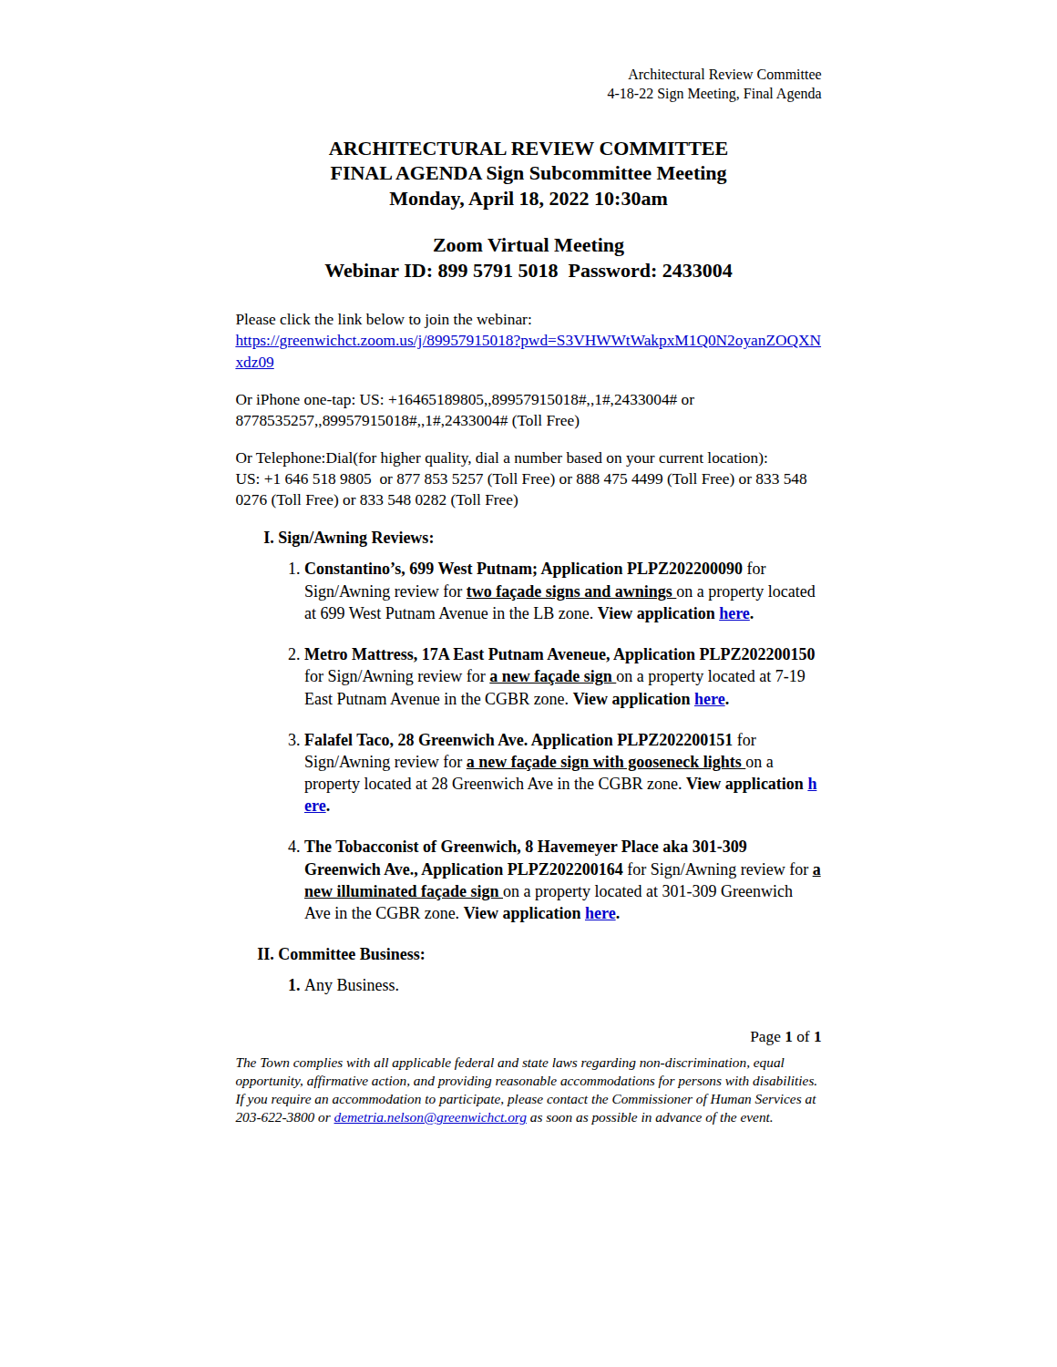Architectural Review Committee
4-18-22 Sign Meeting, Final Agenda
ARCHITECTURAL REVIEW COMMITTEE
FINAL AGENDA Sign Subcommittee Meeting
Monday, April 18, 2022 10:30am
Zoom Virtual Meeting
Webinar ID: 899 5791 5018 Password: 2433004
Please click the link below to join the webinar:
https://greenwichct.zoom.us/j/89957915018?pwd=S3VHWWtWakpxM1Q0N2oyanZOQXNxdz09
Or iPhone one-tap: US: +16465189805,,89957915018#,,1#,2433004# or
8778535257,,89957915018#,,1#,2433004# (Toll Free)
Or Telephone:Dial(for higher quality, dial a number based on your current location):
US: +1 646 518 9805 or 877 853 5257 (Toll Free) or 888 475 4499 (Toll Free) or 833 548 0276 (Toll Free) or 833 548 0282 (Toll Free)
Sign/Awning Reviews:
Constantino’s, 699 West Putnam; Application PLPZ202200090 for Sign/Awning review for two façade signs and awnings on a property located at 699 West Putnam Avenue in the LB zone. View application here.
Metro Mattress, 17A East Putnam Aveneue, Application PLPZ202200150 for Sign/Awning review for a new façade sign on a property located at 7-19 East Putnam Avenue in the CGBR zone. View application here.
Falafel Taco, 28 Greenwich Ave. Application PLPZ202200151 for Sign/Awning review for a new façade sign with gooseneck lights on a property located at 28 Greenwich Ave in the CGBR zone. View application here.
The Tobacconist of Greenwich, 8 Havemeyer Place aka 301-309 Greenwich Ave., Application PLPZ202200164 for Sign/Awning review for a new illuminated façade sign on a property located at 301-309 Greenwich Ave in the CGBR zone. View application here.
Committee Business:
Any Business.
Page 1 of 1
The Town complies with all applicable federal and state laws regarding non-discrimination, equal opportunity, affirmative action, and providing reasonable accommodations for persons with disabilities. If you require an accommodation to participate, please contact the Commissioner of Human Services at 203-622-3800 or demetria.nelson@greenwichct.org as soon as possible in advance of the event.